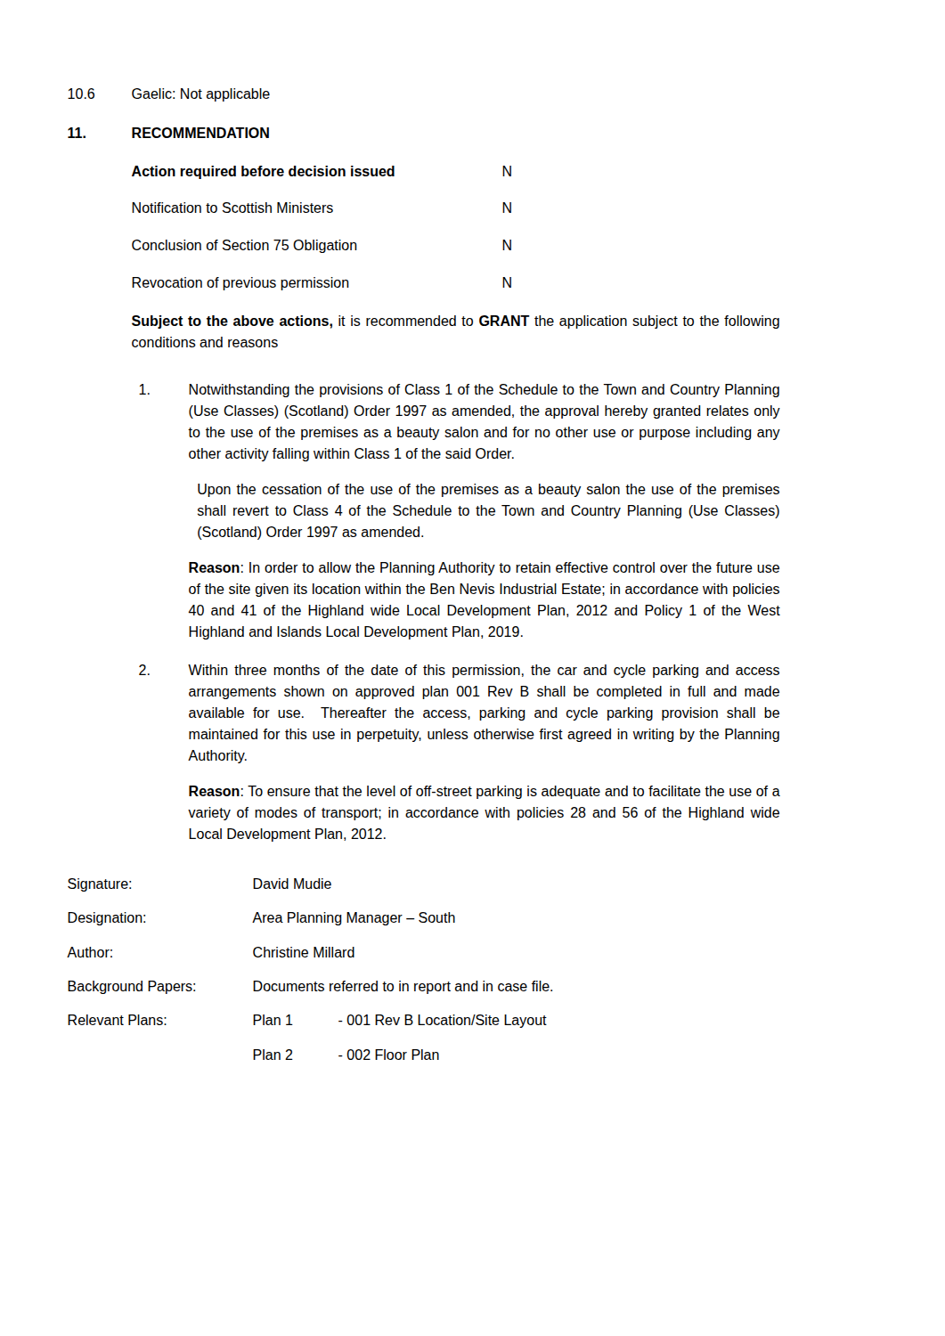10.6
Gaelic: Not applicable
11.
RECOMMENDATION
Action required before decision issued
N
Notification to Scottish Ministers
N
Conclusion of Section 75 Obligation
N
Revocation of previous permission
N
Subject to the above actions, it is recommended to GRANT the application subject to the following conditions and reasons
1.
Notwithstanding the provisions of Class 1 of the Schedule to the Town and Country Planning (Use Classes) (Scotland) Order 1997 as amended, the approval hereby granted relates only to the use of the premises as a beauty salon and for no other use or purpose including any other activity falling within Class 1 of the said Order.
Upon the cessation of the use of the premises as a beauty salon the use of the premises shall revert to Class 4 of the Schedule to the Town and Country Planning (Use Classes) (Scotland) Order 1997 as amended.
Reason: In order to allow the Planning Authority to retain effective control over the future use of the site given its location within the Ben Nevis Industrial Estate; in accordance with policies 40 and 41 of the Highland wide Local Development Plan, 2012 and Policy 1 of the West Highland and Islands Local Development Plan, 2019.
2.
Within three months of the date of this permission, the car and cycle parking and access arrangements shown on approved plan 001 Rev B shall be completed in full and made available for use. Thereafter the access, parking and cycle parking provision shall be maintained for this use in perpetuity, unless otherwise first agreed in writing by the Planning Authority.
Reason: To ensure that the level of off-street parking is adequate and to facilitate the use of a variety of modes of transport; in accordance with policies 28 and 56 of the Highland wide Local Development Plan, 2012.
Signature:
David Mudie
Designation:
Area Planning Manager – South
Author:
Christine Millard
Background Papers:
Documents referred to in report and in case file.
Relevant Plans:
Plan 1
- 001 Rev B Location/Site Layout
Plan 2
- 002 Floor Plan